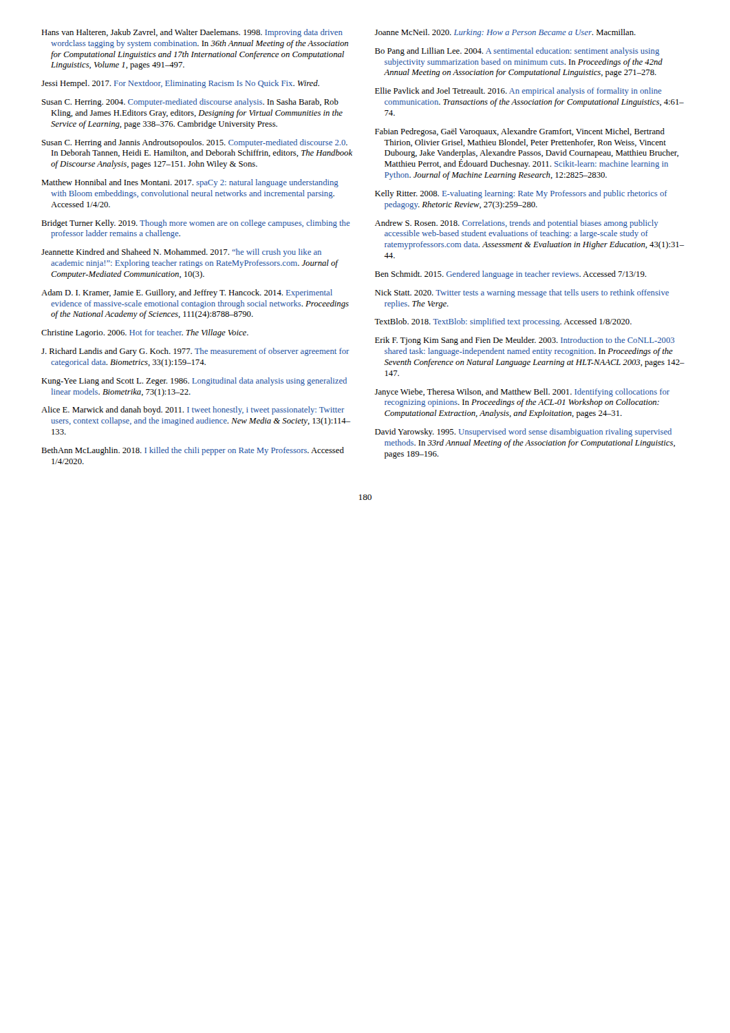Hans van Halteren, Jakub Zavrel, and Walter Daelemans. 1998. Improving data driven wordclass tagging by system combination. In 36th Annual Meeting of the Association for Computational Linguistics and 17th International Conference on Computational Linguistics, Volume 1, pages 491–497.
Jessi Hempel. 2017. For Nextdoor, Eliminating Racism Is No Quick Fix. Wired.
Susan C. Herring. 2004. Computer-mediated discourse analysis. In Sasha Barab, Rob Kling, and James H.Editors Gray, editors, Designing for Virtual Communities in the Service of Learning, page 338–376. Cambridge University Press.
Susan C. Herring and Jannis Androutsopoulos. 2015. Computer-mediated discourse 2.0. In Deborah Tannen, Heidi E. Hamilton, and Deborah Schiffrin, editors, The Handbook of Discourse Analysis, pages 127–151. John Wiley & Sons.
Matthew Honnibal and Ines Montani. 2017. spaCy 2: natural language understanding with Bloom embeddings, convolutional neural networks and incremental parsing. Accessed 1/4/20.
Bridget Turner Kelly. 2019. Though more women are on college campuses, climbing the professor ladder remains a challenge.
Jeannette Kindred and Shaheed N. Mohammed. 2017. “he will crush you like an academic ninja!”: Exploring teacher ratings on RateMyProfessors.com. Journal of Computer-Mediated Communication, 10(3).
Adam D. I. Kramer, Jamie E. Guillory, and Jeffrey T. Hancock. 2014. Experimental evidence of massive-scale emotional contagion through social networks. Proceedings of the National Academy of Sciences, 111(24):8788–8790.
Christine Lagorio. 2006. Hot for teacher. The Village Voice.
J. Richard Landis and Gary G. Koch. 1977. The measurement of observer agreement for categorical data. Biometrics, 33(1):159–174.
Kung-Yee Liang and Scott L. Zeger. 1986. Longitudinal data analysis using generalized linear models. Biometrika, 73(1):13–22.
Alice E. Marwick and danah boyd. 2011. I tweet honestly, i tweet passionately: Twitter users, context collapse, and the imagined audience. New Media & Society, 13(1):114–133.
BethAnn McLaughlin. 2018. I killed the chili pepper on Rate My Professors. Accessed 1/4/2020.
Joanne McNeil. 2020. Lurking: How a Person Became a User. Macmillan.
Bo Pang and Lillian Lee. 2004. A sentimental education: sentiment analysis using subjectivity summarization based on minimum cuts. In Proceedings of the 42nd Annual Meeting on Association for Computational Linguistics, page 271–278.
Ellie Pavlick and Joel Tetreault. 2016. An empirical analysis of formality in online communication. Transactions of the Association for Computational Linguistics, 4:61–74.
Fabian Pedregosa, Gaël Varoquaux, Alexandre Gramfort, Vincent Michel, Bertrand Thirion, Olivier Grisel, Mathieu Blondel, Peter Prettenhofer, Ron Weiss, Vincent Dubourg, Jake Vanderplas, Alexandre Passos, David Cournapeau, Matthieu Brucher, Matthieu Perrot, and Édouard Duchesnay. 2011. Scikit-learn: machine learning in Python. Journal of Machine Learning Research, 12:2825–2830.
Kelly Ritter. 2008. E-valuating learning: Rate My Professors and public rhetorics of pedagogy. Rhetoric Review, 27(3):259–280.
Andrew S. Rosen. 2018. Correlations, trends and potential biases among publicly accessible web-based student evaluations of teaching: a large-scale study of ratemyprofessors.com data. Assessment & Evaluation in Higher Education, 43(1):31–44.
Ben Schmidt. 2015. Gendered language in teacher reviews. Accessed 7/13/19.
Nick Statt. 2020. Twitter tests a warning message that tells users to rethink offensive replies. The Verge.
TextBlob. 2018. TextBlob: simplified text processing. Accessed 1/8/2020.
Erik F. Tjong Kim Sang and Fien De Meulder. 2003. Introduction to the CoNLL-2003 shared task: language-independent named entity recognition. In Proceedings of the Seventh Conference on Natural Language Learning at HLT-NAACL 2003, pages 142–147.
Janyce Wiebe, Theresa Wilson, and Matthew Bell. 2001. Identifying collocations for recognizing opinions. In Proceedings of the ACL-01 Workshop on Collocation: Computational Extraction, Analysis, and Exploitation, pages 24–31.
David Yarowsky. 1995. Unsupervised word sense disambiguation rivaling supervised methods. In 33rd Annual Meeting of the Association for Computational Linguistics, pages 189–196.
180